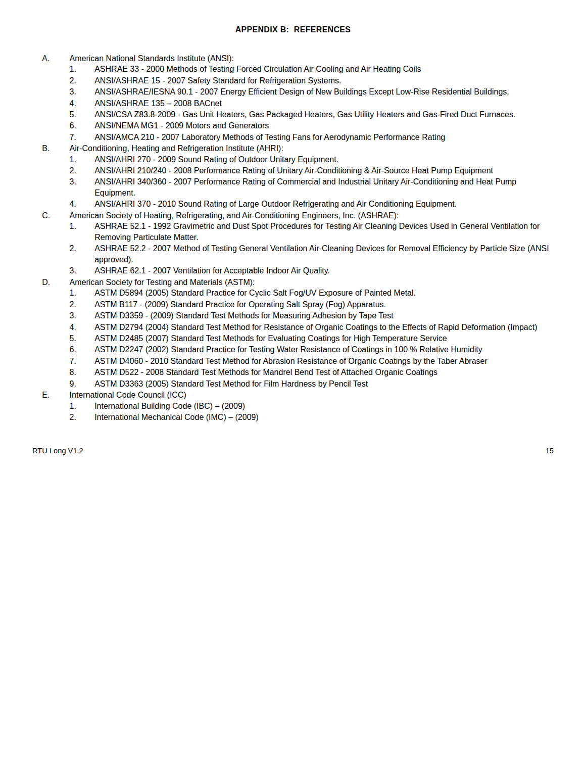APPENDIX B: REFERENCES
American National Standards Institute (ANSI):
ASHRAE 33 - 2000 Methods of Testing Forced Circulation Air Cooling and Air Heating Coils
ANSI/ASHRAE 15 - 2007 Safety Standard for Refrigeration Systems.
ANSI/ASHRAE/IESNA 90.1 - 2007 Energy Efficient Design of New Buildings Except Low-Rise Residential Buildings.
ANSI/ASHRAE 135 – 2008 BACnet
ANSI/CSA Z83.8-2009 - Gas Unit Heaters, Gas Packaged Heaters, Gas Utility Heaters and Gas-Fired Duct Furnaces.
ANSI/NEMA MG1 - 2009 Motors and Generators
ANSI/AMCA 210 - 2007 Laboratory Methods of Testing Fans for Aerodynamic Performance Rating
Air-Conditioning, Heating and Refrigeration Institute (AHRI):
ANSI/AHRI 270 - 2009 Sound Rating of Outdoor Unitary Equipment.
ANSI/AHRI 210/240 - 2008 Performance Rating of Unitary Air-Conditioning & Air-Source Heat Pump Equipment
ANSI/AHRI 340/360 - 2007 Performance Rating of Commercial and Industrial Unitary Air-Conditioning and Heat Pump Equipment.
ANSI/AHRI 370 - 2010 Sound Rating of Large Outdoor Refrigerating and Air Conditioning Equipment.
American Society of Heating, Refrigerating, and Air-Conditioning Engineers, Inc. (ASHRAE):
ASHRAE 52.1 - 1992 Gravimetric and Dust Spot Procedures for Testing Air Cleaning Devices Used in General Ventilation for Removing Particulate Matter.
ASHRAE 52.2 - 2007 Method of Testing General Ventilation Air-Cleaning Devices for Removal Efficiency by Particle Size (ANSI approved).
ASHRAE 62.1 - 2007 Ventilation for Acceptable Indoor Air Quality.
American Society for Testing and Materials (ASTM):
ASTM D5894 (2005) Standard Practice for Cyclic Salt Fog/UV Exposure of Painted Metal.
ASTM B117 - (2009) Standard Practice for Operating Salt Spray (Fog) Apparatus.
ASTM D3359 - (2009) Standard Test Methods for Measuring Adhesion by Tape Test
ASTM D2794 (2004) Standard Test Method for Resistance of Organic Coatings to the Effects of Rapid Deformation (Impact)
ASTM D2485 (2007) Standard Test Methods for Evaluating Coatings for High Temperature Service
ASTM D2247 (2002) Standard Practice for Testing Water Resistance of Coatings in 100 % Relative Humidity
ASTM D4060 - 2010 Standard Test Method for Abrasion Resistance of Organic Coatings by the Taber Abraser
ASTM D522 - 2008 Standard Test Methods for Mandrel Bend Test of Attached Organic Coatings
ASTM D3363 (2005) Standard Test Method for Film Hardness by Pencil Test
International Code Council (ICC)
International Building Code (IBC) – (2009)
International Mechanical Code (IMC) – (2009)
RTU Long V1.2
15